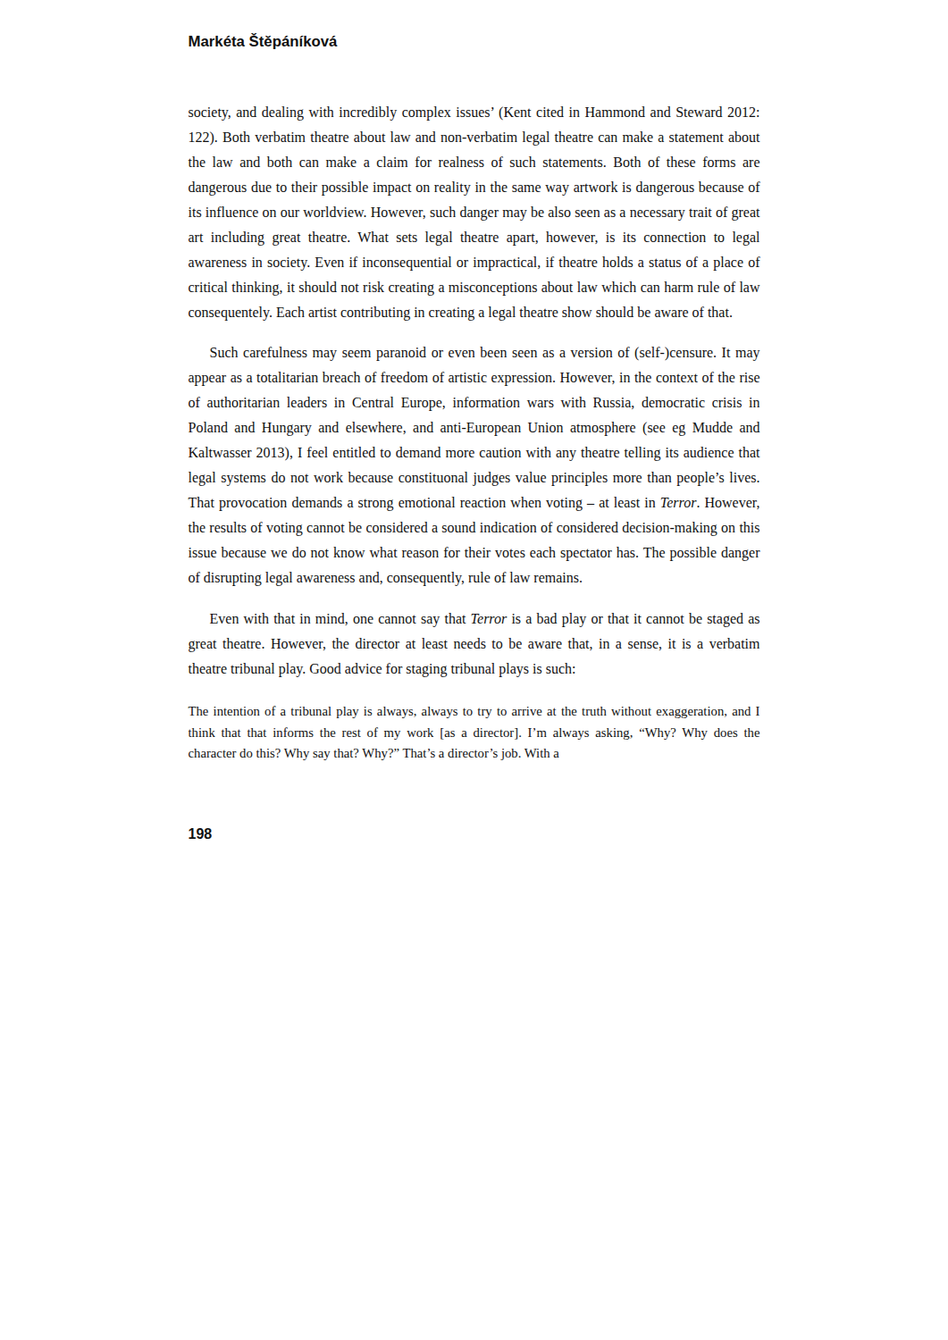Markéta Štěpáníková
society, and dealing with incredibly complex issues’ (Kent cited in Hammond and Steward 2012: 122). Both verbatim theatre about law and non-verbatim legal theatre can make a statement about the law and both can make a claim for realness of such statements. Both of these forms are dangerous due to their possible impact on reality in the same way artwork is dangerous because of its influence on our worldview. However, such danger may be also seen as a necessary trait of great art including great theatre. What sets legal theatre apart, however, is its connection to legal awareness in society. Even if inconsequential or impractical, if theatre holds a status of a place of critical thinking, it should not risk creating a misconceptions about law which can harm rule of law consequentely. Each artist contributing in creating a legal theatre show should be aware of that.
Such carefulness may seem paranoid or even been seen as a version of (self-)censure. It may appear as a totalitarian breach of freedom of artistic expression. However, in the context of the rise of authoritarian leaders in Central Europe, information wars with Russia, democratic crisis in Poland and Hungary and elsewhere, and anti-European Union atmosphere (see eg Mudde and Kaltwasser 2013), I feel entitled to demand more caution with any theatre telling its audience that legal systems do not work because constituonal judges value principles more than people’s lives. That provocation demands a strong emotional reaction when voting – at least in Terror. However, the results of voting cannot be considered a sound indication of considered decision-making on this issue because we do not know what reason for their votes each spectator has. The possible danger of disrupting legal awareness and, consequently, rule of law remains.
Even with that in mind, one cannot say that Terror is a bad play or that it cannot be staged as great theatre. However, the director at least needs to be aware that, in a sense, it is a verbatim theatre tribunal play. Good advice for staging tribunal plays is such:
The intention of a tribunal play is always, always to try to arrive at the truth without exaggeration, and I think that that informs the rest of my work [as a director]. I’m always asking, “Why? Why does the character do this? Why say that? Why?” That’s a director’s job. With a
198